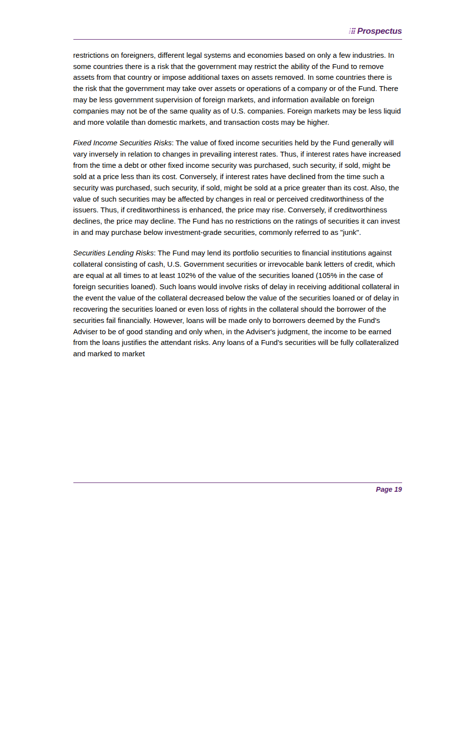Prospectus
restrictions on foreigners, different legal systems and economies based on only a few industries. In some countries there is a risk that the government may restrict the ability of the Fund to remove assets from that country or impose additional taxes on assets removed. In some countries there is the risk that the government may take over assets or operations of a company or of the Fund. There may be less government supervision of foreign markets, and information available on foreign companies may not be of the same quality as of U.S. companies. Foreign markets may be less liquid and more volatile than domestic markets, and transaction costs may be higher.
Fixed Income Securities Risks: The value of fixed income securities held by the Fund generally will vary inversely in relation to changes in prevailing interest rates. Thus, if interest rates have increased from the time a debt or other fixed income security was purchased, such security, if sold, might be sold at a price less than its cost. Conversely, if interest rates have declined from the time such a security was purchased, such security, if sold, might be sold at a price greater than its cost. Also, the value of such securities may be affected by changes in real or perceived creditworthiness of the issuers. Thus, if creditworthiness is enhanced, the price may rise. Conversely, if creditworthiness declines, the price may decline. The Fund has no restrictions on the ratings of securities it can invest in and may purchase below investment-grade securities, commonly referred to as "junk".
Securities Lending Risks: The Fund may lend its portfolio securities to financial institutions against collateral consisting of cash, U.S. Government securities or irrevocable bank letters of credit, which are equal at all times to at least 102% of the value of the securities loaned (105% in the case of foreign securities loaned). Such loans would involve risks of delay in receiving additional collateral in the event the value of the collateral decreased below the value of the securities loaned or of delay in recovering the securities loaned or even loss of rights in the collateral should the borrower of the securities fail financially. However, loans will be made only to borrowers deemed by the Fund's Adviser to be of good standing and only when, in the Adviser's judgment, the income to be earned from the loans justifies the attendant risks. Any loans of a Fund's securities will be fully collateralized and marked to market
Page 19